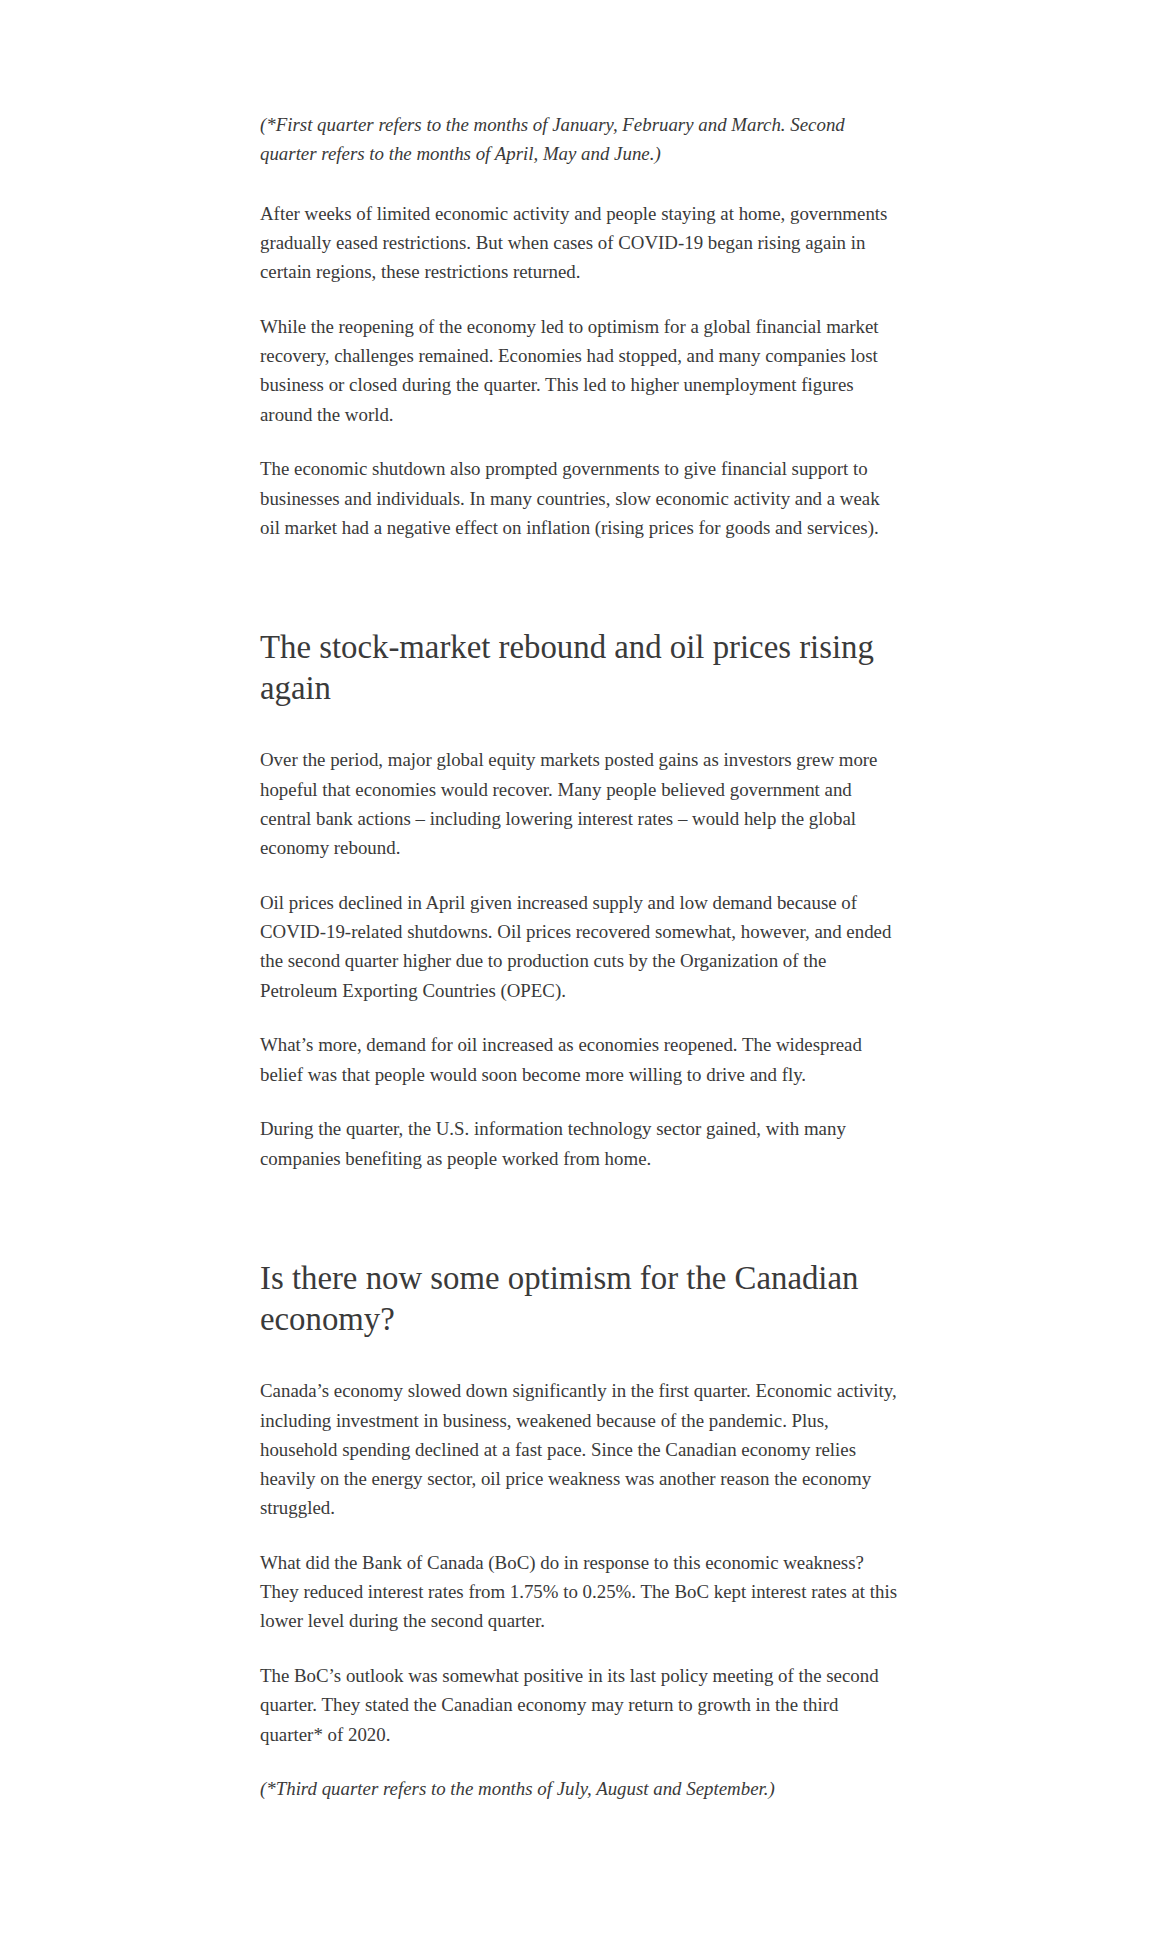(*First quarter refers to the months of January, February and March. Second quarter refers to the months of April, May and June.)
After weeks of limited economic activity and people staying at home, governments gradually eased restrictions. But when cases of COVID-19 began rising again in certain regions, these restrictions returned.
While the reopening of the economy led to optimism for a global financial market recovery, challenges remained. Economies had stopped, and many companies lost business or closed during the quarter. This led to higher unemployment figures around the world.
The economic shutdown also prompted governments to give financial support to businesses and individuals. In many countries, slow economic activity and a weak oil market had a negative effect on inflation (rising prices for goods and services).
The stock-market rebound and oil prices rising again
Over the period, major global equity markets posted gains as investors grew more hopeful that economies would recover. Many people believed government and central bank actions – including lowering interest rates – would help the global economy rebound.
Oil prices declined in April given increased supply and low demand because of COVID-19-related shutdowns. Oil prices recovered somewhat, however, and ended the second quarter higher due to production cuts by the Organization of the Petroleum Exporting Countries (OPEC).
What’s more, demand for oil increased as economies reopened. The widespread belief was that people would soon become more willing to drive and fly.
During the quarter, the U.S. information technology sector gained, with many companies benefiting as people worked from home.
Is there now some optimism for the Canadian economy?
Canada’s economy slowed down significantly in the first quarter. Economic activity, including investment in business, weakened because of the pandemic. Plus, household spending declined at a fast pace. Since the Canadian economy relies heavily on the energy sector, oil price weakness was another reason the economy struggled.
What did the Bank of Canada (BoC) do in response to this economic weakness? They reduced interest rates from 1.75% to 0.25%. The BoC kept interest rates at this lower level during the second quarter.
The BoC’s outlook was somewhat positive in its last policy meeting of the second quarter. They stated the Canadian economy may return to growth in the third quarter* of 2020.
(*Third quarter refers to the months of July, August and September.)